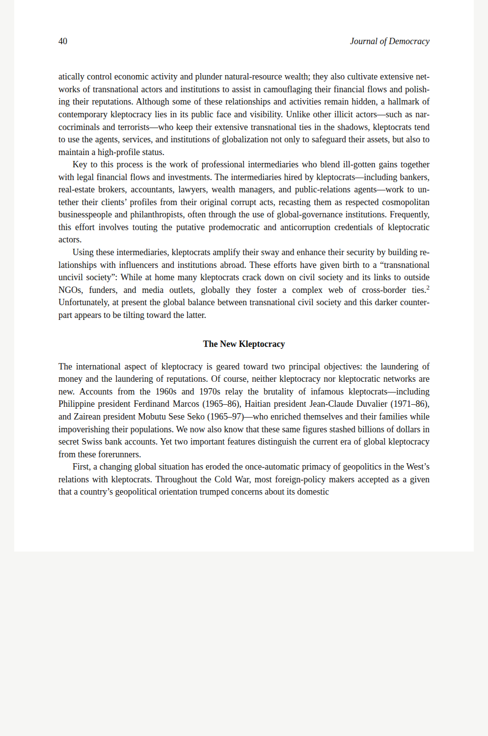40 Journal of Democracy
atically control economic activity and plunder natural-resource wealth; they also cultivate extensive networks of transnational actors and institutions to assist in camouflaging their financial flows and polishing their reputations. Although some of these relationships and activities remain hidden, a hallmark of contemporary kleptocracy lies in its public face and visibility. Unlike other illicit actors—such as narcocriminals and terrorists—who keep their extensive transnational ties in the shadows, kleptocrats tend to use the agents, services, and institutions of globalization not only to safeguard their assets, but also to maintain a high-profile status.
Key to this process is the work of professional intermediaries who blend ill-gotten gains together with legal financial flows and investments. The intermediaries hired by kleptocrats—including bankers, real-estate brokers, accountants, lawyers, wealth managers, and public-relations agents—work to untether their clients’ profiles from their original corrupt acts, recasting them as respected cosmopolitan businesspeople and philanthropists, often through the use of global-governance institutions. Frequently, this effort involves touting the putative prodemocratic and anticorruption credentials of kleptocratic actors.
Using these intermediaries, kleptocrats amplify their sway and enhance their security by building relationships with influencers and institutions abroad. These efforts have given birth to a “transnational uncivil society”: While at home many kleptocrats crack down on civil society and its links to outside NGOs, funders, and media outlets, globally they foster a complex web of cross-border ties.2 Unfortunately, at present the global balance between transnational civil society and this darker counterpart appears to be tilting toward the latter.
The New Kleptocracy
The international aspect of kleptocracy is geared toward two principal objectives: the laundering of money and the laundering of reputations. Of course, neither kleptocracy nor kleptocratic networks are new. Accounts from the 1960s and 1970s relay the brutality of infamous kleptocrats—including Philippine president Ferdinand Marcos (1965–86), Haitian president Jean-Claude Duvalier (1971–86), and Zairean president Mobutu Sese Seko (1965–97)—who enriched themselves and their families while impoverishing their populations. We now also know that these same figures stashed billions of dollars in secret Swiss bank accounts. Yet two important features distinguish the current era of global kleptocracy from these forerunners.
First, a changing global situation has eroded the once-automatic primacy of geopolitics in the West’s relations with kleptocrats. Throughout the Cold War, most foreign-policy makers accepted as a given that a country’s geopolitical orientation trumped concerns about its domestic